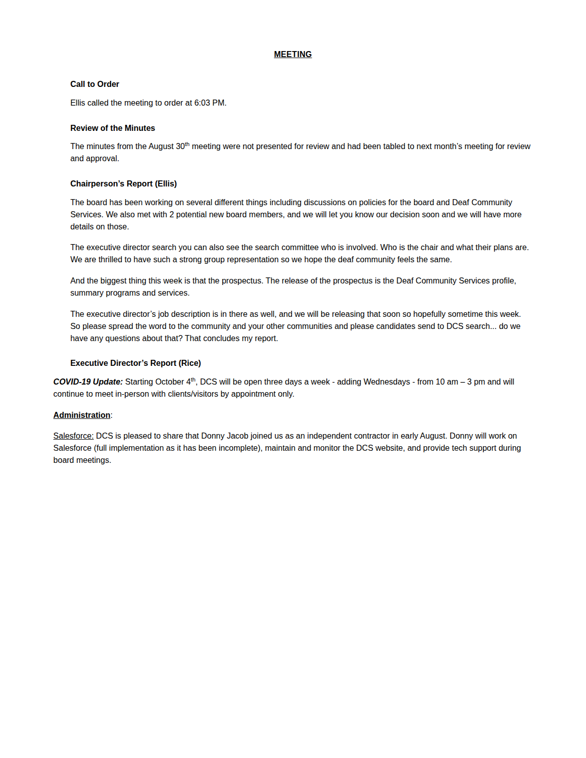MEETING
Call to Order
Ellis called the meeting to order at 6:03 PM.
Review of the Minutes
The minutes from the August 30th meeting were not presented for review and had been tabled to next month’s meeting for review and approval.
Chairperson’s Report (Ellis)
The board has been working on several different things including discussions on policies for the board and Deaf Community Services. We also met with 2 potential new board members, and we will let you know our decision soon and we will have more details on those.
The executive director search you can also see the search committee who is involved. Who is the chair and what their plans are. We are thrilled to have such a strong group representation so we hope the deaf community feels the same.
And the biggest thing this week is that the prospectus. The release of the prospectus is the Deaf Community Services profile, summary programs and services.
The executive director’s job description is in there as well, and we will be releasing that soon so hopefully sometime this week. So please spread the word to the community and your other communities and please candidates send to DCS search... do we have any questions about that? That concludes my report.
Executive Director’s Report (Rice)
COVID-19 Update: Starting October 4th, DCS will be open three days a week - adding Wednesdays - from 10 am – 3 pm and will continue to meet in-person with clients/visitors by appointment only.
Administration:
Salesforce: DCS is pleased to share that Donny Jacob joined us as an independent contractor in early August. Donny will work on Salesforce (full implementation as it has been incomplete), maintain and monitor the DCS website, and provide tech support during board meetings.